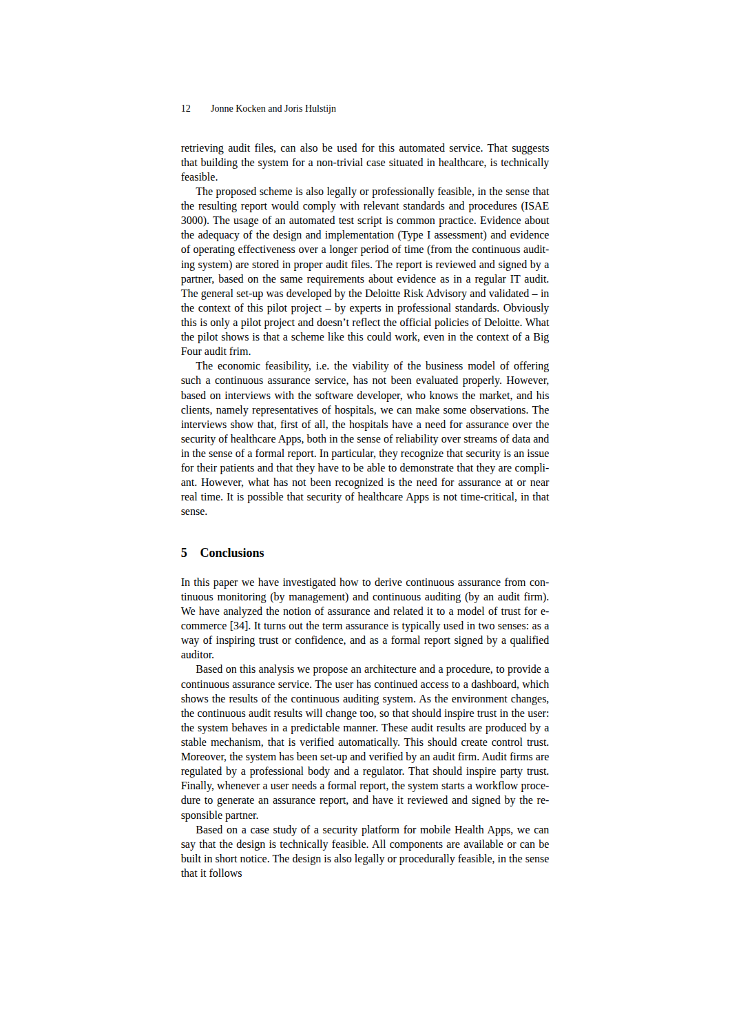12 Jonne Kocken and Joris Hulstijn
retrieving audit files, can also be used for this automated service. That suggests that building the system for a non-trivial case situated in healthcare, is technically feasible.
The proposed scheme is also legally or professionally feasible, in the sense that the resulting report would comply with relevant standards and procedures (ISAE 3000). The usage of an automated test script is common practice. Evidence about the adequacy of the design and implementation (Type I assessment) and evidence of operating effectiveness over a longer period of time (from the continuous auditing system) are stored in proper audit files. The report is reviewed and signed by a partner, based on the same requirements about evidence as in a regular IT audit. The general set-up was developed by the Deloitte Risk Advisory and validated – in the context of this pilot project – by experts in professional standards. Obviously this is only a pilot project and doesn’t reflect the official policies of Deloitte. What the pilot shows is that a scheme like this could work, even in the context of a Big Four audit frim.
The economic feasibility, i.e. the viability of the business model of offering such a continuous assurance service, has not been evaluated properly. However, based on interviews with the software developer, who knows the market, and his clients, namely representatives of hospitals, we can make some observations. The interviews show that, first of all, the hospitals have a need for assurance over the security of healthcare Apps, both in the sense of reliability over streams of data and in the sense of a formal report. In particular, they recognize that security is an issue for their patients and that they have to be able to demonstrate that they are compliant. However, what has not been recognized is the need for assurance at or near real time. It is possible that security of healthcare Apps is not time-critical, in that sense.
5 Conclusions
In this paper we have investigated how to derive continuous assurance from continuous monitoring (by management) and continuous auditing (by an audit firm). We have analyzed the notion of assurance and related it to a model of trust for e-commerce [34]. It turns out the term assurance is typically used in two senses: as a way of inspiring trust or confidence, and as a formal report signed by a qualified auditor.
Based on this analysis we propose an architecture and a procedure, to provide a continuous assurance service. The user has continued access to a dashboard, which shows the results of the continuous auditing system. As the environment changes, the continuous audit results will change too, so that should inspire trust in the user: the system behaves in a predictable manner. These audit results are produced by a stable mechanism, that is verified automatically. This should create control trust. Moreover, the system has been set-up and verified by an audit firm. Audit firms are regulated by a professional body and a regulator. That should inspire party trust. Finally, whenever a user needs a formal report, the system starts a workflow procedure to generate an assurance report, and have it reviewed and signed by the responsible partner.
Based on a case study of a security platform for mobile Health Apps, we can say that the design is technically feasible. All components are available or can be built in short notice. The design is also legally or procedurally feasible, in the sense that it follows